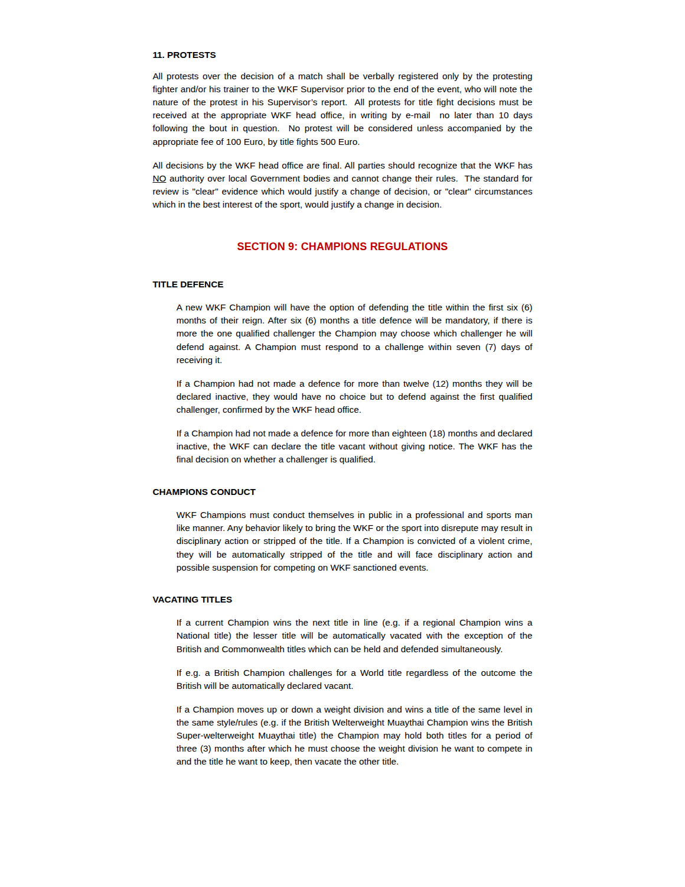11. PROTESTS
All protests over the decision of a match shall be verbally registered only by the protesting fighter and/or his trainer to the WKF Supervisor prior to the end of the event, who will note the nature of the protest in his Supervisor’s report. All protests for title fight decisions must be received at the appropriate WKF head office, in writing by e-mail no later than 10 days following the bout in question. No protest will be considered unless accompanied by the appropriate fee of 100 Euro, by title fights 500 Euro.
All decisions by the WKF head office are final. All parties should recognize that the WKF has NO authority over local Government bodies and cannot change their rules. The standard for review is "clear" evidence which would justify a change of decision, or "clear" circumstances which in the best interest of the sport, would justify a change in decision.
SECTION 9: CHAMPIONS REGULATIONS
TITLE DEFENCE
A new WKF Champion will have the option of defending the title within the first six (6) months of their reign. After six (6) months a title defence will be mandatory, if there is more the one qualified challenger the Champion may choose which challenger he will defend against. A Champion must respond to a challenge within seven (7) days of receiving it.
If a Champion had not made a defence for more than twelve (12) months they will be declared inactive, they would have no choice but to defend against the first qualified challenger, confirmed by the WKF head office.
If a Champion had not made a defence for more than eighteen (18) months and declared inactive, the WKF can declare the title vacant without giving notice. The WKF has the final decision on whether a challenger is qualified.
CHAMPIONS CONDUCT
WKF Champions must conduct themselves in public in a professional and sports man like manner. Any behavior likely to bring the WKF or the sport into disrepute may result in disciplinary action or stripped of the title. If a Champion is convicted of a violent crime, they will be automatically stripped of the title and will face disciplinary action and possible suspension for competing on WKF sanctioned events.
VACATING TITLES
If a current Champion wins the next title in line (e.g. if a regional Champion wins a National title) the lesser title will be automatically vacated with the exception of the British and Commonwealth titles which can be held and defended simultaneously.
If e.g. a British Champion challenges for a World title regardless of the outcome the British will be automatically declared vacant.
If a Champion moves up or down a weight division and wins a title of the same level in the same style/rules (e.g. if the British Welterweight Muaythai Champion wins the British Super-welterweight Muaythai title) the Champion may hold both titles for a period of three (3) months after which he must choose the weight division he want to compete in and the title he want to keep, then vacate the other title.